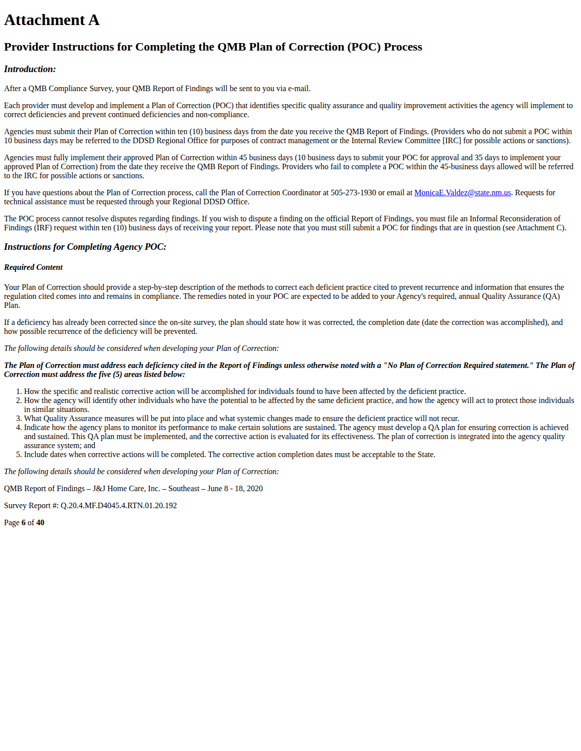Attachment A
Provider Instructions for Completing the QMB Plan of Correction (POC) Process
Introduction:
After a QMB Compliance Survey, your QMB Report of Findings will be sent to you via e-mail.
Each provider must develop and implement a Plan of Correction (POC) that identifies specific quality assurance and quality improvement activities the agency will implement to correct deficiencies and prevent continued deficiencies and non-compliance.
Agencies must submit their Plan of Correction within ten (10) business days from the date you receive the QMB Report of Findings. (Providers who do not submit a POC within 10 business days may be referred to the DDSD Regional Office for purposes of contract management or the Internal Review Committee [IRC] for possible actions or sanctions).
Agencies must fully implement their approved Plan of Correction within 45 business days (10 business days to submit your POC for approval and 35 days to implement your approved Plan of Correction) from the date they receive the QMB Report of Findings. Providers who fail to complete a POC within the 45-business days allowed will be referred to the IRC for possible actions or sanctions.
If you have questions about the Plan of Correction process, call the Plan of Correction Coordinator at 505-273-1930 or email at MonicaE.Valdez@state.nm.us. Requests for technical assistance must be requested through your Regional DDSD Office.
The POC process cannot resolve disputes regarding findings. If you wish to dispute a finding on the official Report of Findings, you must file an Informal Reconsideration of Findings (IRF) request within ten (10) business days of receiving your report. Please note that you must still submit a POC for findings that are in question (see Attachment C).
Instructions for Completing Agency POC:
Required Content
Your Plan of Correction should provide a step-by-step description of the methods to correct each deficient practice cited to prevent recurrence and information that ensures the regulation cited comes into and remains in compliance. The remedies noted in your POC are expected to be added to your Agency's required, annual Quality Assurance (QA) Plan.
If a deficiency has already been corrected since the on-site survey, the plan should state how it was corrected, the completion date (date the correction was accomplished), and how possible recurrence of the deficiency will be prevented.
The following details should be considered when developing your Plan of Correction:
The Plan of Correction must address each deficiency cited in the Report of Findings unless otherwise noted with a "No Plan of Correction Required statement." The Plan of Correction must address the five (5) areas listed below:
How the specific and realistic corrective action will be accomplished for individuals found to have been affected by the deficient practice.
How the agency will identify other individuals who have the potential to be affected by the same deficient practice, and how the agency will act to protect those individuals in similar situations.
What Quality Assurance measures will be put into place and what systemic changes made to ensure the deficient practice will not recur.
Indicate how the agency plans to monitor its performance to make certain solutions are sustained. The agency must develop a QA plan for ensuring correction is achieved and sustained. This QA plan must be implemented, and the corrective action is evaluated for its effectiveness. The plan of correction is integrated into the agency quality assurance system; and
Include dates when corrective actions will be completed. The corrective action completion dates must be acceptable to the State.
The following details should be considered when developing your Plan of Correction:
QMB Report of Findings – J&J Home Care, Inc. – Southeast – June 8 - 18, 2020
Survey Report #: Q.20.4.MF.D4045.4.RTN.01.20.192
Page 6 of 40